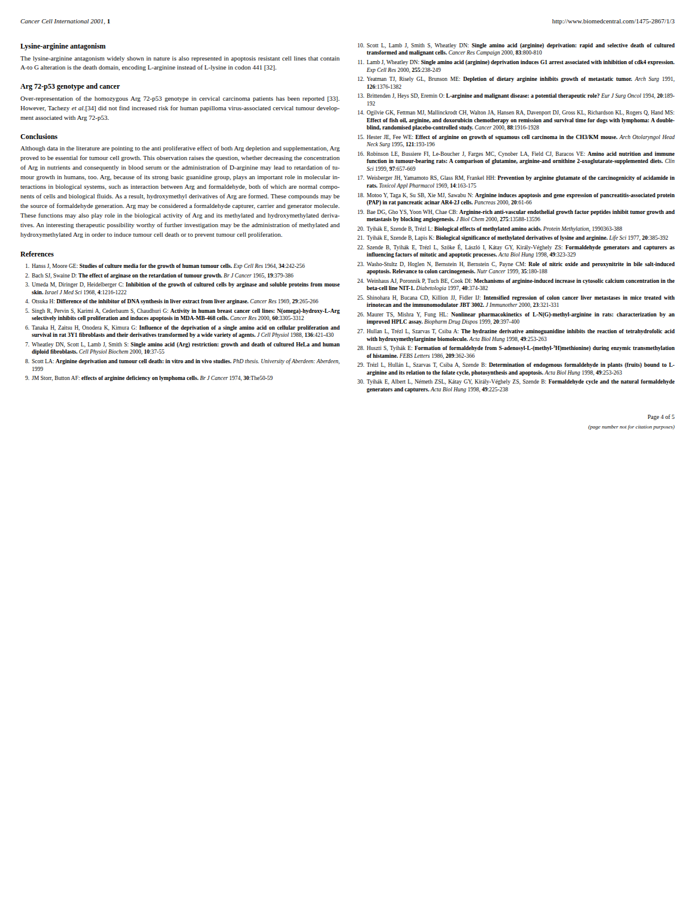Cancer Cell International 2001, 1
http://www.biomedcentral.com/1475-2867/1/3
Lysine-arginine antagonism
The lysine-arginine antagonism widely shown in nature is also represented in apoptosis resistant cell lines that contain A-to G alteration is the death domain, encoding L-arginine instead of L-lysine in codon 441 [32].
Arg 72-p53 genotype and cancer
Over-representation of the homozygous Arg 72-p53 genotype in cervical carcinoma patients has been reported [33]. However, Tachezy et al.[34] did not find increased risk for human papilloma virus-associated cervical tumour development associated with Arg 72-p53.
Conclusions
Although data in the literature are pointing to the anti proliferative effect of both Arg depletion and supplementation, Arg proved to be essential for tumour cell growth. This observation raises the question, whether decreasing the concentration of Arg in nutrients and consequently in blood serum or the administration of D-arginine may lead to retardation of tumour growth in humans, too. Arg, because of its strong basic guanidine group, plays an important role in molecular interactions in biological systems, such as interaction between Arg and formaldehyde, both of which are normal components of cells and biological fluids. As a result, hydroxymethyl derivatives of Arg are formed. These compounds may be the source of formaldehyde generation. Arg may be considered a formaldehyde capturer, carrier and generator molecule. These functions may also play role in the biological activity of Arg and its methylated and hydroxymethylated derivatives. An interesting therapeutic possibility worthy of further investigation may be the administration of methylated and hydroxymethylated Arg in order to induce tumour cell death or to prevent tumour cell proliferation.
References
Hanss J, Moore GE: Studies of culture media for the growth of human tumour cells. Exp Cell Res 1964, 34:242-256
Bach SJ, Swaine D: The effect of arginase on the retardation of tumour growth. Br J Cancer 1965, 19:379-386
Umeda M, Diringer D, Heidelberger C: Inhibition of the growth of cultured cells by arginase and soluble proteins from mouse skin. Israel J Med Sci 1968, 4:1216-1222
Otsuka H: Difference of the inhibitor of DNA synthesis in liver extract from liver arginase. Cancer Res 1969, 29:265-266
Singh R, Pervin S, Karimi A, Cederbaum S, Chaudhuri G: Activity in human breast cancer cell lines: N(omega)-hydroxy-L-Arg selectively inhibits cell proliferation and induces apoptosis in MDA-MB-468 cells. Cancer Res 2000, 60:3305-3312
Tanaka H, Zaitsu H, Onodera K, Kimura G: Influence of the deprivation of a single amino acid on cellular proliferation and survival in rat 3Y1 fibroblasts and their derivatives transformed by a wide variety of agents. J Cell Physiol 1988, 136:421-430
Wheatley DN, Scott L, Lamb J, Smith S: Single amino acid (Arg) restriction: growth and death of cultured HeLa and human diploid fibroblasts. Cell Physiol Biochem 2000, 10:37-55
Scott LA: Arginine deprivation and tumour cell death: in vitro and in vivo studies. PhD thesis. University of Aberdeen: Aberdeen, 1999
JM Storr, Button AF: effects of arginine deficiency on lymphoma cells. Br J Cancer 1974, 30:The50-59
Scott L, Lamb J, Smith S, Wheatley DN: Single amino acid (arginine) deprivation: rapid and selective death of cultured transformed and malignant cells. Cancer Res Campaign 2000, 83:800-810
Lamb J, Wheatley DN: Single amino acid (arginine) deprivation induces G1 arrest associated with inhibition of cdk4 expression. Exp Cell Res 2000, 255:238-249
Yeatman TJ, Risely GL, Brunson ME: Depletion of dietary arginine inhibits growth of metastatic tumor. Arch Surg 1991, 126:1376-1382
Brittenden J, Heys SD, Eremin O: L-arginine and malignant disease: a potential therapeutic role? Eur J Surg Oncol 1994, 20:189-192
Ogilvie GK, Fettman MJ, Mallinckrodt CH, Walton JA, Hansen RA, Davenport DJ, Gross KL, Richardson KL, Rogers Q, Hand MS: Effect of fish oil, arginine, and doxorubicin chemotherapy on remission and survival time for dogs with lymphoma: A double-blind, randomised placebo-controlled study. Cancer 2000, 88:1916-1928
Hester JE, Fee WE: Effect of arginine on growth of squamous cell carcinoma in the CH3/KM mouse. Arch Otolaryngol Head Neck Surg 1995, 121:193-196
Robinson LE, Bussiere FI, Le-Boucher J, Farges MC, Cynober LA, Field CJ, Baracos VE: Amino acid nutrition and immune function in tumour-bearing rats: A comparison of glutamine, arginine-and ornithine 2-oxoglutarate-supplemented diets. Clin Sci 1999, 97:657-669
Weisberger JH, Yamamoto RS, Glass RM, Frankel HH: Prevention by arginine glutamate of the carcinogenicity of acidamide in rats. Toxicol Appl Pharmacol 1969, 14:163-175
Motoo Y, Taga K, Su SB, Xie MJ, Sawabu N: Arginine induces apoptosis and gene expression of pancreatitis-associated protein (PAP) in rat pancreatic acinar AR4-2J cells. Pancreas 2000, 20:61-66
Bae DG, Gho YS, Yoon WH, Chae CB: Arginine-rich anti-vascular endothelial growth factor peptides inhibit tumor growth and metastasis by blocking angiogenesis. J Biol Chem 2000, 275:13588-13596
Tyihák E, Szende B, Trézl L: Biological effects of methylated amino acids. Protein Methylation, 1990363-388
Tyihák E, Szende B, Lapis K: Biological significance of methylated derivatives of lysine and arginine. Life Sci 1977, 20:385-392
Szende B, Tyihák E, Trézl L, Szöke É, László I, Kátay GY, Király-Véghely ZS: Formaldehyde generators and capturers as influencing factors of mitotic and apoptotic processes. Acta Biol Hung 1998, 49:323-329
Washo-Stultz D, Hoglen N, Bernstein H, Bernstein C, Payne CM: Role of nitric oxide and peroxynitrite in bile salt-induced apoptosis. Relevance to colon carcinogenesis. Nutr Cancer 1999, 35:180-188
Weinhaus AJ, Poronnik P, Tuch BE, Cook DI: Mechanisms of arginine-induced increase in cytosolic calcium concentration in the beta-cell line NIT-1. Diabetologia 1997, 40:374-382
Shinohara H, Bucana CD, Killion JJ, Fidler IJ: Intensified regression of colon cancer liver metastases in mice treated with irinotecan and the immunomodulator JBT 3002. J Immunother 2000, 23:321-331
Maurer TS, Mishra Y, Fung HL: Nonlinear pharmacokinetics of L-N(G)-methyl-arginine in rats: characterization by an improved HPLC assay. Biopharm Drug Dispos 1999, 20:397-400
Hullan L, Trézl L, Szarvas T, Csiba A: The hydrazine derivative aminoguanidine inhibits the reaction of tetrahydrofolic acid with hydroxymethylarginine biomolecule. Acta Biol Hung 1998, 49:253-263
Huszti S, Tyihák E: Formation of formaldehyde from S-adenosyl-L-(methyl-3H)methionine) during enzymic transmethylation of histamine. FEBS Letters 1986, 209:362-366
Trézl L, Hullán L, Szarvas T, Csiba A, Szende B: Determination of endogenous formaldehyde in plants (fruits) bound to L-arginine and its relation to the folate cycle, photosynthesis and apoptosis. Acta Biol Hung 1998, 49:253-263
Tyihák E, Albert L, Németh ZSL, Kátay GY, Király-Véghely ZS, Szende B: Formaldehyde cycle and the natural formaldehyde generators and capturers. Acta Biol Hung 1998, 49:225-238
Page 4 of 5 (page number not for citation purposes)